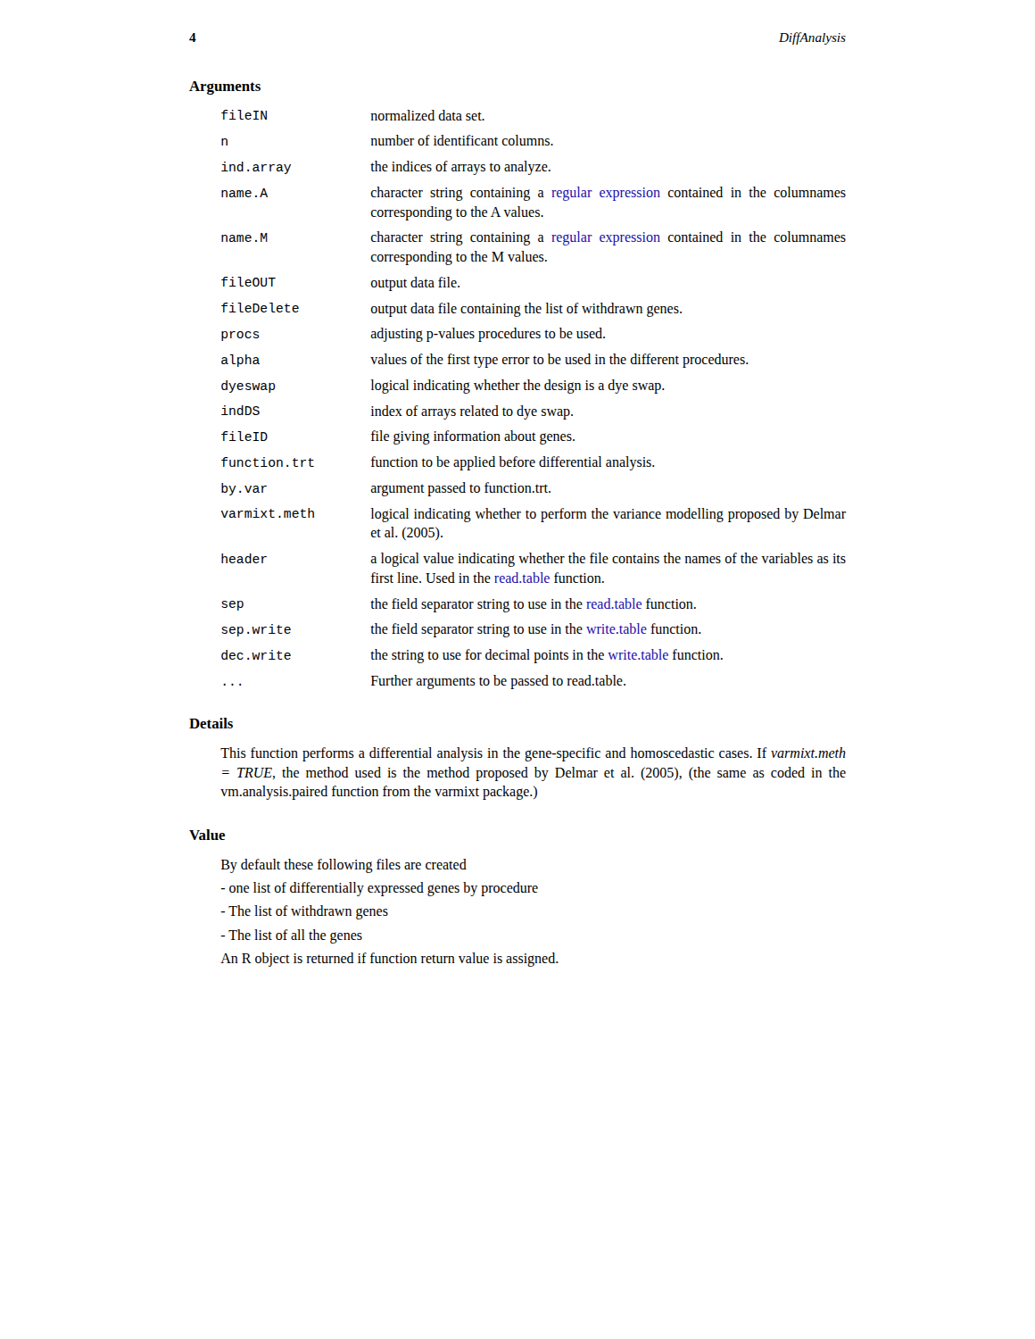4 DiffAnalysis
Arguments
fileIN
normalized data set.
n
number of identificant columns.
ind.array
the indices of arrays to analyze.
name.A
character string containing a regular expression contained in the columnames corresponding to the A values.
name.M
character string containing a regular expression contained in the columnames corresponding to the M values.
fileOUT
output data file.
fileDelete
output data file containing the list of withdrawn genes.
procs
adjusting p-values procedures to be used.
alpha
values of the first type error to be used in the different procedures.
dyeswap
logical indicating whether the design is a dye swap.
indDS
index of arrays related to dye swap.
fileID
file giving information about genes.
function.trt
function to be applied before differential analysis.
by.var
argument passed to function.trt.
varmixt.meth
logical indicating whether to perform the variance modelling proposed by Delmar et al. (2005).
header
a logical value indicating whether the file contains the names of the variables as its first line. Used in the read.table function.
sep
the field separator string to use in the read.table function.
sep.write
the field separator string to use in the write.table function.
dec.write
the string to use for decimal points in the write.table function.
...
Further arguments to be passed to read.table.
Details
This function performs a differential analysis in the gene-specific and homoscedastic cases. If varmixt.meth = TRUE, the method used is the method proposed by Delmar et al. (2005), (the same as coded in the vm.analysis.paired function from the varmixt package.)
Value
By default these following files are created
- one list of differentially expressed genes by procedure
- The list of withdrawn genes
- The list of all the genes
An R object is returned if function return value is assigned.